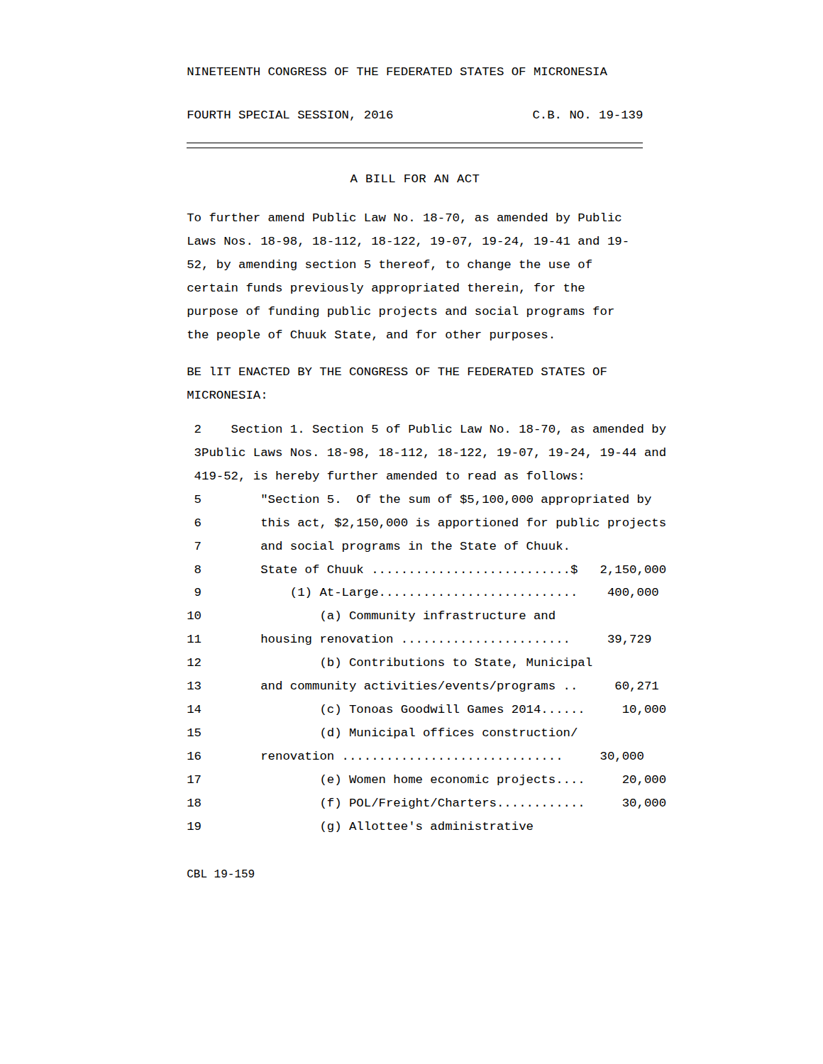NINETEENTH CONGRESS OF THE FEDERATED STATES OF MICRONESIA
FOURTH SPECIAL SESSION, 2016 C.B. NO. 19-139
A BILL FOR AN ACT
To further amend Public Law No. 18-70, as amended by Public Laws Nos. 18-98, 18-112, 18-122, 19-07, 19-24, 19-41 and 19-52, by amending section 5 thereof, to change the use of certain funds previously appropriated therein, for the purpose of funding public projects and social programs for the people of Chuuk State, and for other purposes.
BE lIT ENACTED BY THE CONGRESS OF THE FEDERATED STATES OF MICRONESIA:
| 2 | Section 1. Section 5 of Public Law No. 18-70, as amended by |
| 3 | Public Laws Nos. 18-98, 18-112, 18-122, 19-07, 19-24, 19-44 and |
| 4 | 19-52, is hereby further amended to read as follows: |
| 5 | "Section 5. Of the sum of $5,100,000 appropriated by |
| 6 | this act, $2,150,000 is apportioned for public projects |
| 7 | and social programs in the State of Chuuk. |
| 8 | State of Chuuk ...........................$ 2,150,000 |
| 9 | (1) At-Large........................... 400,000 |
| 10 | (a) Community infrastructure and |
| 11 | housing renovation ....................... 39,729 |
| 12 | (b) Contributions to State, Municipal |
| 13 | and community activities/events/programs .. 60,271 |
| 14 | (c) Tonoas Goodwill Games 2014...... 10,000 |
| 15 | (d) Municipal offices construction/ |
| 16 | renovation .............................. 30,000 |
| 17 | (e) Women home economic projects.... 20,000 |
| 18 | (f) POL/Freight/Charters............ 30,000 |
| 19 | (g) Allottee's administrative |
CBL 19-159